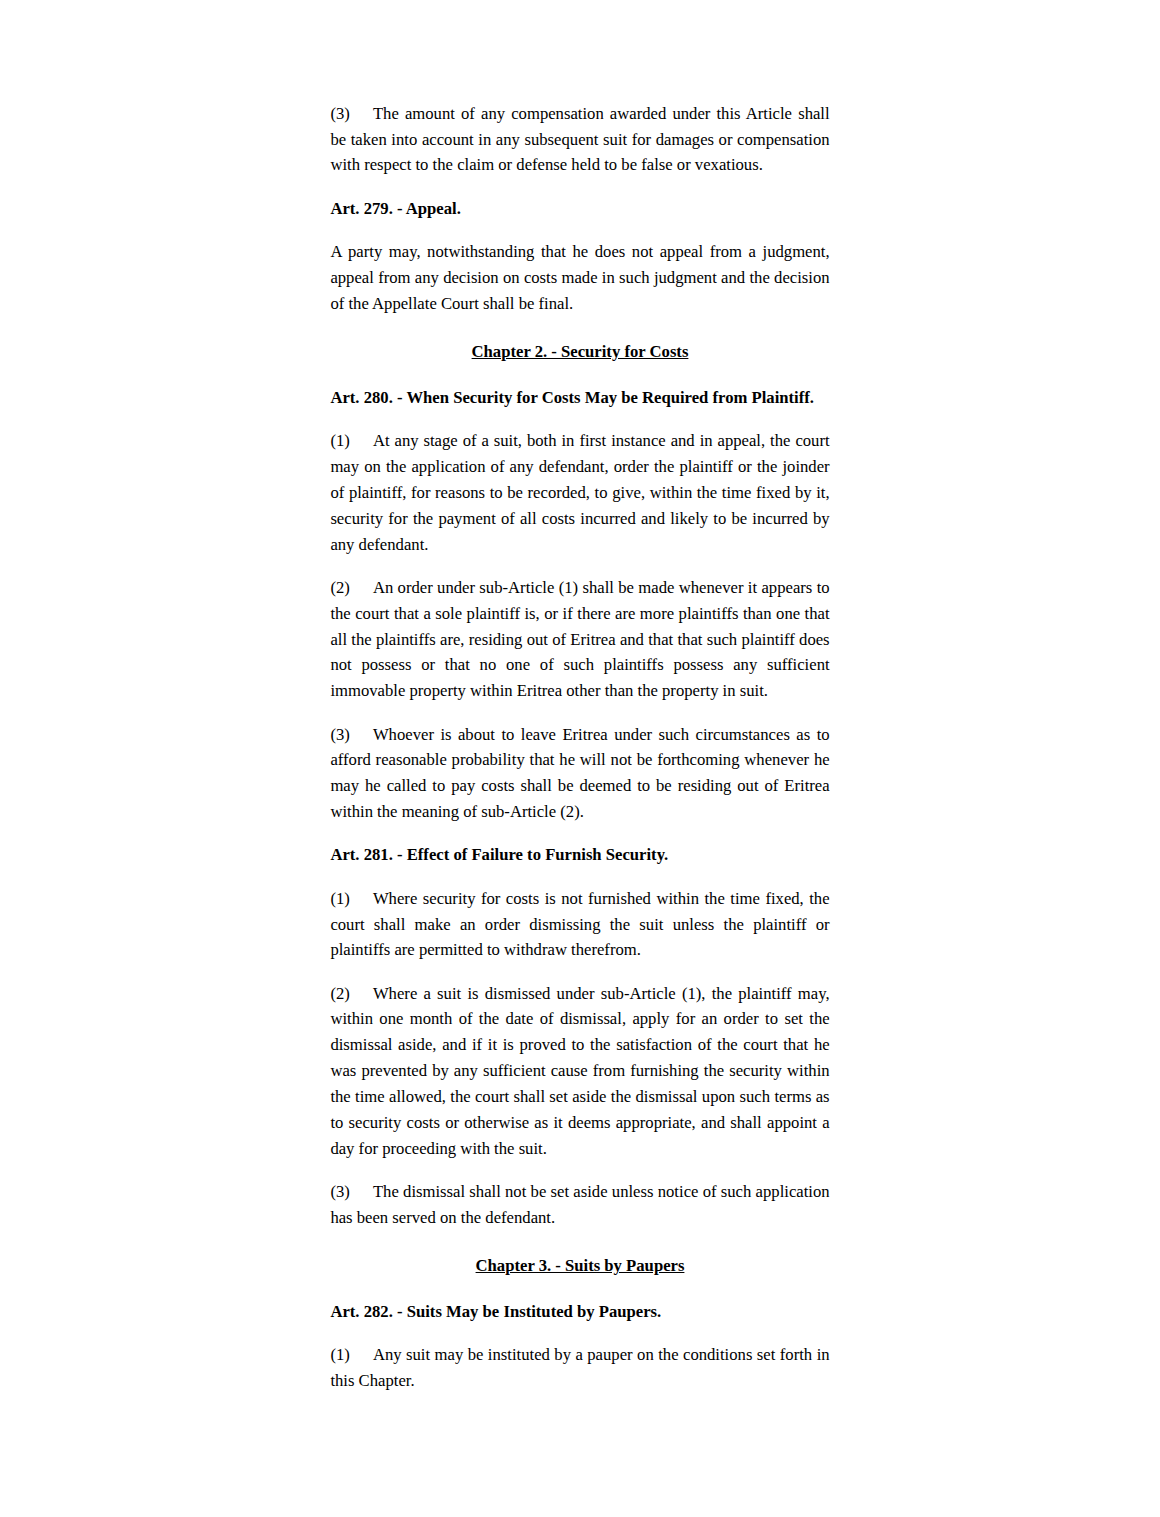(3) The amount of any compensation awarded under this Article shall be taken into account in any subsequent suit for damages or compensation with respect to the claim or defense held to be false or vexatious.
Art. 279. - Appeal.
A party may, notwithstanding that he does not appeal from a judgment, appeal from any decision on costs made in such judgment and the decision of the Appellate Court shall be final.
Chapter 2. - Security for Costs
Art. 280. - When Security for Costs May be Required from Plaintiff.
(1) At any stage of a suit, both in first instance and in appeal, the court may on the application of any defendant, order the plaintiff or the joinder of plaintiff, for reasons to be recorded, to give, within the time fixed by it, security for the payment of all costs incurred and likely to be incurred by any defendant.
(2) An order under sub-Article (1) shall be made whenever it appears to the court that a sole plaintiff is, or if there are more plaintiffs than one that all the plaintiffs are, residing out of Eritrea and that that such plaintiff does not possess or that no one of such plaintiffs possess any sufficient immovable property within Eritrea other than the property in suit.
(3) Whoever is about to leave Eritrea under such circumstances as to afford reasonable probability that he will not be forthcoming whenever he may he called to pay costs shall be deemed to be residing out of Eritrea within the meaning of sub-Article (2).
Art. 281. - Effect of Failure to Furnish Security.
(1) Where security for costs is not furnished within the time fixed, the court shall make an order dismissing the suit unless the plaintiff or plaintiffs are permitted to withdraw therefrom.
(2) Where a suit is dismissed under sub-Article (1), the plaintiff may, within one month of the date of dismissal, apply for an order to set the dismissal aside, and if it is proved to the satisfaction of the court that he was prevented by any sufficient cause from furnishing the security within the time allowed, the court shall set aside the dismissal upon such terms as to security costs or otherwise as it deems appropriate, and shall appoint a day for proceeding with the suit.
(3) The dismissal shall not be set aside unless notice of such application has been served on the defendant.
Chapter 3. - Suits by Paupers
Art. 282. - Suits May be Instituted by Paupers.
(1) Any suit may be instituted by a pauper on the conditions set forth in this Chapter.